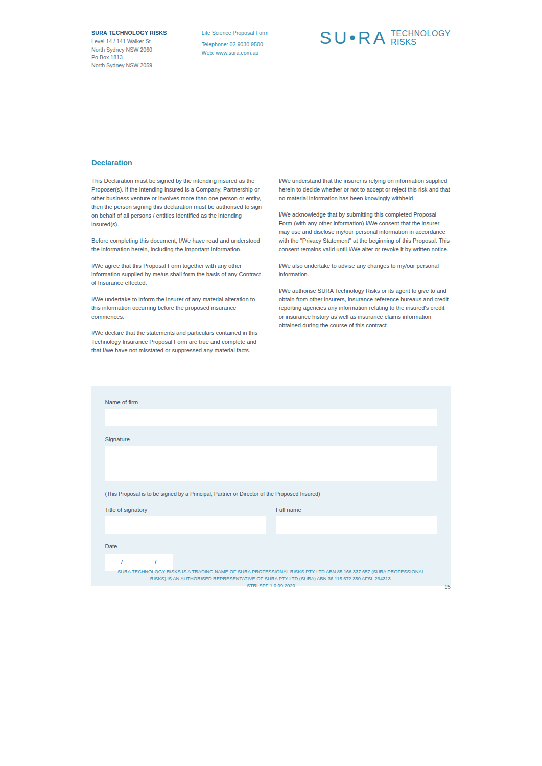SURA TECHNOLOGY RISKS
Level 14 / 141 Walker St
North Sydney NSW 2060
Po Box 1813
North Sydney NSW 2059
Life Science Proposal Form
Telephone: 02 9030 9500
Web: www.sura.com.au
SU•RA
TECHNOLOGYRISKS
Declaration
This Declaration must be signed by the intending insured as the Proposer(s). If the intending insured is a Company, Partnership or other business venture or involves more than one person or entity, then the person signing this declaration must be authorised to sign on behalf of all persons / entities identified as the intending insured(s).
Before completing this document, I/We have read and understood the information herein, including the Important Information.
I/We agree that this Proposal Form together with any other information supplied by me/us shall form the basis of any Contract of Insurance effected.
I/We undertake to inform the insurer of any material alteration to this information occurring before the proposed insurance commences.
I/We declare that the statements and particulars contained in this Technology Insurance Proposal Form are true and complete and that I/we have not misstated or suppressed any material facts.
I/We understand that the insurer is relying on information supplied herein to decide whether or not to accept or reject this risk and that no material information has been knowingly withheld.
I/We acknowledge that by submitting this completed Proposal Form (with any other information) I/We consent that the insurer may use and disclose my/our personal information in accordance with the "Privacy Statement" at the beginning of this Proposal. This consent remains valid until I/We alter or revoke it by written notice.
I/We also undertake to advise any changes to my/our personal information.
I/We authorise SURA Technology Risks or its agent to give to and obtain from other insurers, insurance reference bureaus and credit reporting agencies any information relating to the insured's credit or insurance history as well as insurance claims information obtained during the course of this contract.
Name of firm
Signature
(This Proposal is to be signed by a Principal, Partner or Director of the Proposed Insured)
Title of signatory
Full name
Date
/ /
SURA TECHNOLOGY RISKS IS A TRADING NAME OF SURA PROFESSIONAL RISKS PTY LTD ABN 85 168 337 657 (SURA PROFESSIONAL
RISKS) IS AN AUTHORISED REPRESENTATIVE OF SURA PTY LTD (SURA) ABN 36 115 672 350 AFSL 294313.
STRLSPF 1.0 09-2020
15